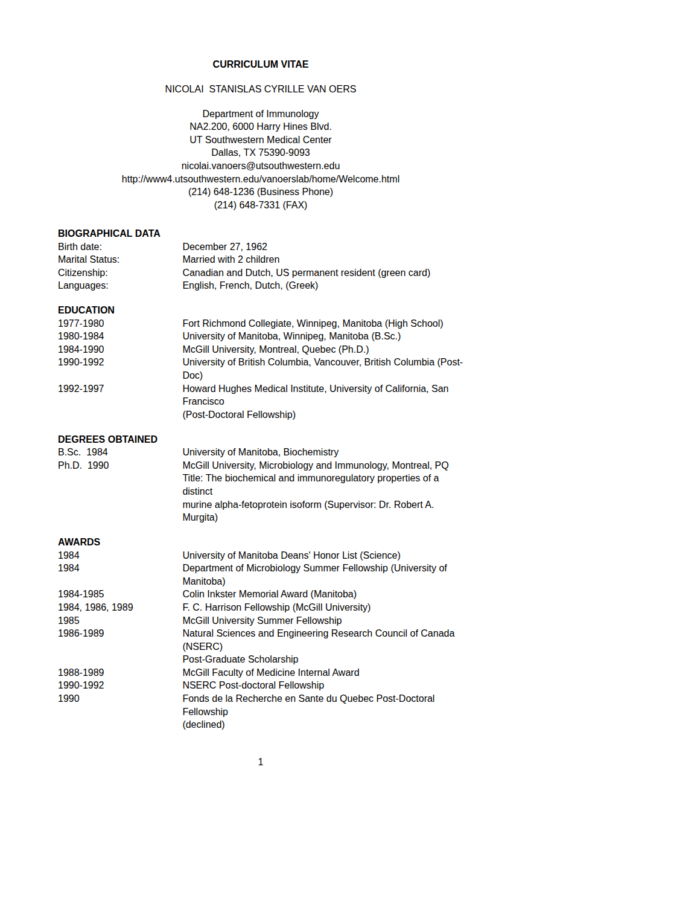CURRICULUM VITAE
NICOLAI STANISLAS CYRILLE VAN OERS
Department of Immunology
NA2.200, 6000 Harry Hines Blvd.
UT Southwestern Medical Center
Dallas, TX 75390-9093
nicolai.vanoers@utsouthwestern.edu
http://www4.utsouthwestern.edu/vanoerslab/home/Welcome.html
(214) 648-1236 (Business Phone)
(214) 648-7331 (FAX)
BIOGRAPHICAL DATA
| Birth date: | December 27, 1962 |
| Marital Status: | Married with 2 children |
| Citizenship: | Canadian and Dutch, US permanent resident (green card) |
| Languages: | English, French, Dutch, (Greek) |
EDUCATION
| 1977-1980 | Fort Richmond Collegiate, Winnipeg, Manitoba (High School) |
| 1980-1984 | University of Manitoba, Winnipeg, Manitoba (B.Sc.) |
| 1984-1990 | McGill University, Montreal, Quebec (Ph.D.) |
| 1990-1992 | University of British Columbia, Vancouver, British Columbia (Post-Doc) |
| 1992-1997 | Howard Hughes Medical Institute, University of California, San Francisco (Post-Doctoral Fellowship) |
DEGREES OBTAINED
| B.Sc. 1984 | University of Manitoba, Biochemistry |
| Ph.D. 1990 | McGill University, Microbiology and Immunology, Montreal, PQ Title: The biochemical and immunoregulatory properties of a distinct murine alpha-fetoprotein isoform (Supervisor: Dr. Robert A. Murgita) |
AWARDS
| 1984 | University of Manitoba Deans' Honor List (Science) |
| 1984 | Department of Microbiology Summer Fellowship (University of Manitoba) |
| 1984-1985 | Colin Inkster Memorial Award (Manitoba) |
| 1984, 1986, 1989 | F. C. Harrison Fellowship (McGill University) |
| 1985 | McGill University Summer Fellowship |
| 1986-1989 | Natural Sciences and Engineering Research Council of Canada (NSERC) Post-Graduate Scholarship |
| 1988-1989 | McGill Faculty of Medicine Internal Award |
| 1990-1992 | NSERC Post-doctoral Fellowship |
| 1990 | Fonds de la Recherche en Sante du Quebec Post-Doctoral Fellowship (declined) |
1